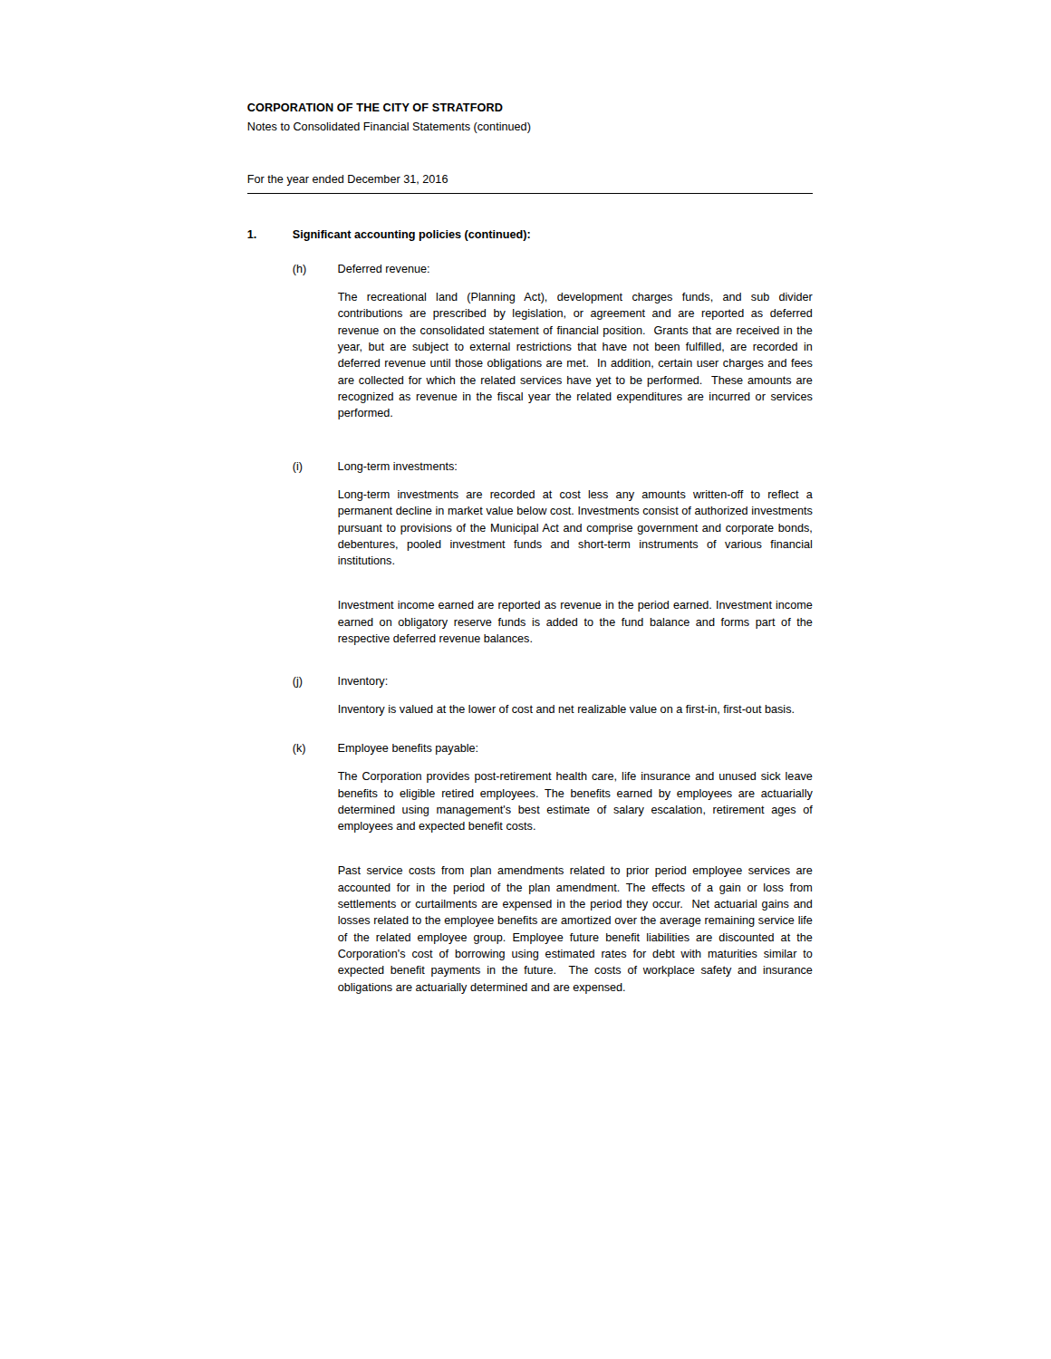CORPORATION OF THE CITY OF STRATFORD
Notes to Consolidated Financial Statements (continued)
For the year ended December 31, 2016
1.
Significant accounting policies (continued):
(h)
Deferred revenue:
The recreational land (Planning Act), development charges funds, and sub divider contributions are prescribed by legislation, or agreement and are reported as deferred revenue on the consolidated statement of financial position. Grants that are received in the year, but are subject to external restrictions that have not been fulfilled, are recorded in deferred revenue until those obligations are met. In addition, certain user charges and fees are collected for which the related services have yet to be performed. These amounts are recognized as revenue in the fiscal year the related expenditures are incurred or services performed.
(i)
Long-term investments:
Long-term investments are recorded at cost less any amounts written-off to reflect a permanent decline in market value below cost. Investments consist of authorized investments pursuant to provisions of the Municipal Act and comprise government and corporate bonds, debentures, pooled investment funds and short-term instruments of various financial institutions.
Investment income earned are reported as revenue in the period earned. Investment income earned on obligatory reserve funds is added to the fund balance and forms part of the respective deferred revenue balances.
(j)
Inventory:
Inventory is valued at the lower of cost and net realizable value on a first-in, first-out basis.
(k)
Employee benefits payable:
The Corporation provides post-retirement health care, life insurance and unused sick leave benefits to eligible retired employees. The benefits earned by employees are actuarially determined using management's best estimate of salary escalation, retirement ages of employees and expected benefit costs.
Past service costs from plan amendments related to prior period employee services are accounted for in the period of the plan amendment. The effects of a gain or loss from settlements or curtailments are expensed in the period they occur. Net actuarial gains and losses related to the employee benefits are amortized over the average remaining service life of the related employee group. Employee future benefit liabilities are discounted at the Corporation's cost of borrowing using estimated rates for debt with maturities similar to expected benefit payments in the future. The costs of workplace safety and insurance obligations are actuarially determined and are expensed.